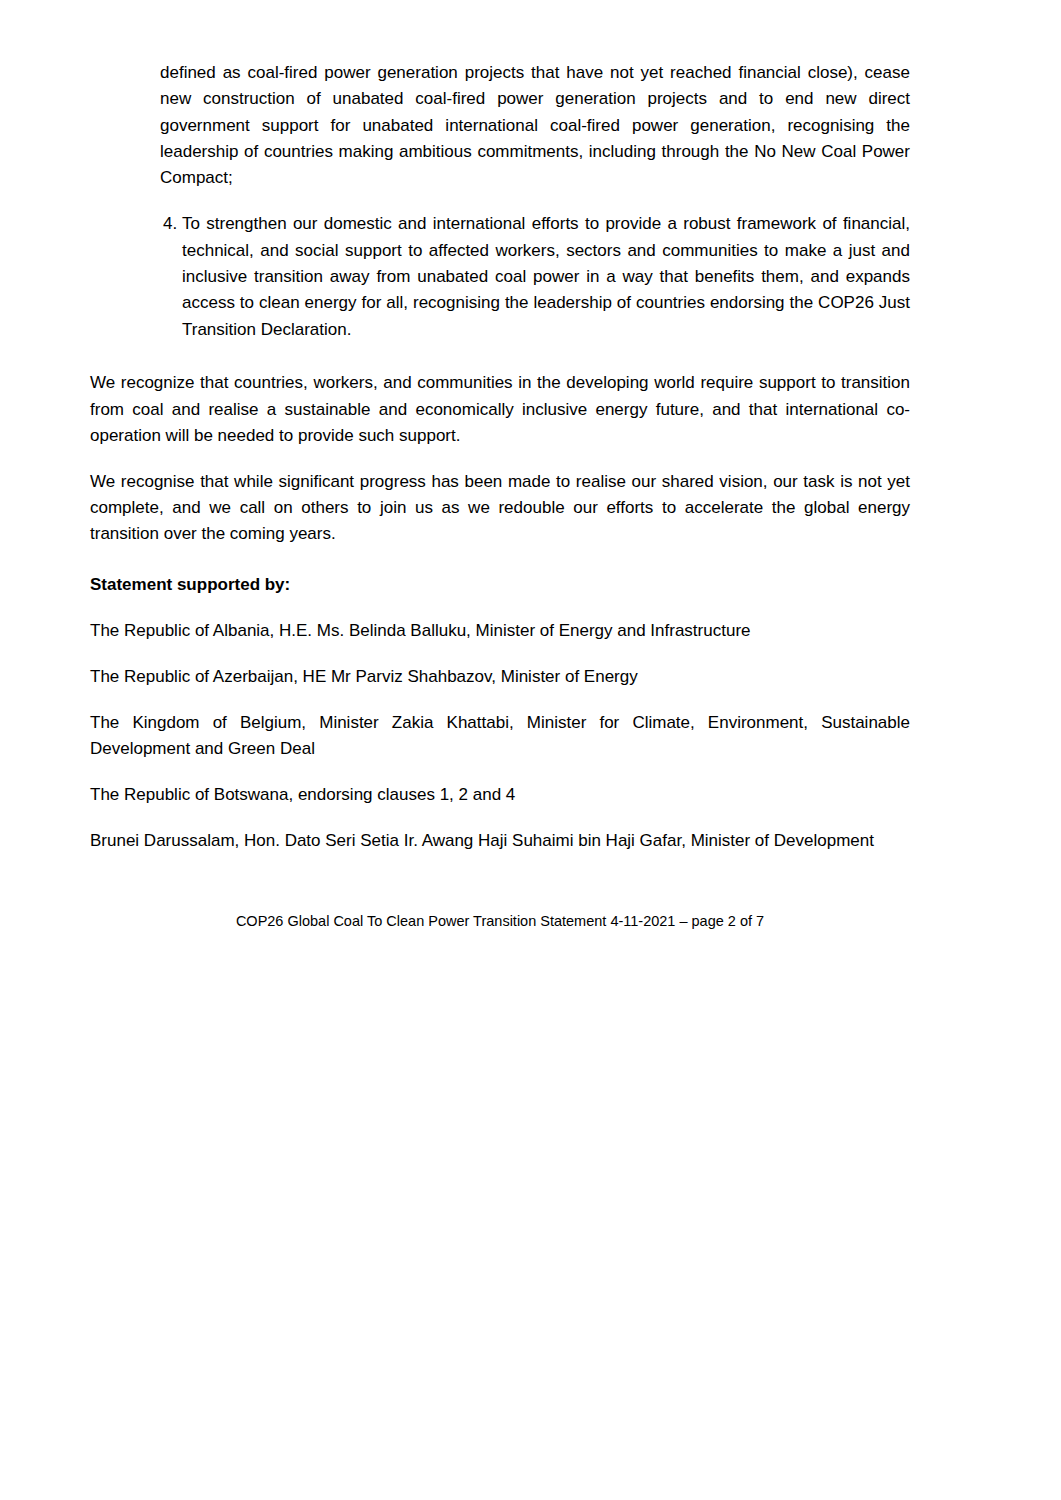defined as coal-fired power generation projects that have not yet reached financial close), cease new construction of unabated coal-fired power generation projects and to end new direct government support for unabated international coal-fired power generation, recognising the leadership of countries making ambitious commitments, including through the No New Coal Power Compact;
To strengthen our domestic and international efforts to provide a robust framework of financial, technical, and social support to affected workers, sectors and communities to make a just and inclusive transition away from unabated coal power in a way that benefits them, and expands access to clean energy for all, recognising the leadership of countries endorsing the COP26 Just Transition Declaration.
We recognize that countries, workers, and communities in the developing world require support to transition from coal and realise a sustainable and economically inclusive energy future, and that international co-operation will be needed to provide such support.
We recognise that while significant progress has been made to realise our shared vision, our task is not yet complete, and we call on others to join us as we redouble our efforts to accelerate the global energy transition over the coming years.
Statement supported by:
The Republic of Albania, H.E. Ms. Belinda Balluku, Minister of Energy and Infrastructure
The Republic of Azerbaijan, HE Mr Parviz Shahbazov, Minister of Energy
The Kingdom of Belgium, Minister Zakia Khattabi, Minister for Climate, Environment, Sustainable Development and Green Deal
The Republic of Botswana, endorsing clauses 1, 2 and 4
Brunei Darussalam, Hon. Dato Seri Setia Ir. Awang Haji Suhaimi bin Haji Gafar, Minister of Development
COP26 Global Coal To Clean Power Transition Statement 4-11-2021 – page 2 of 7